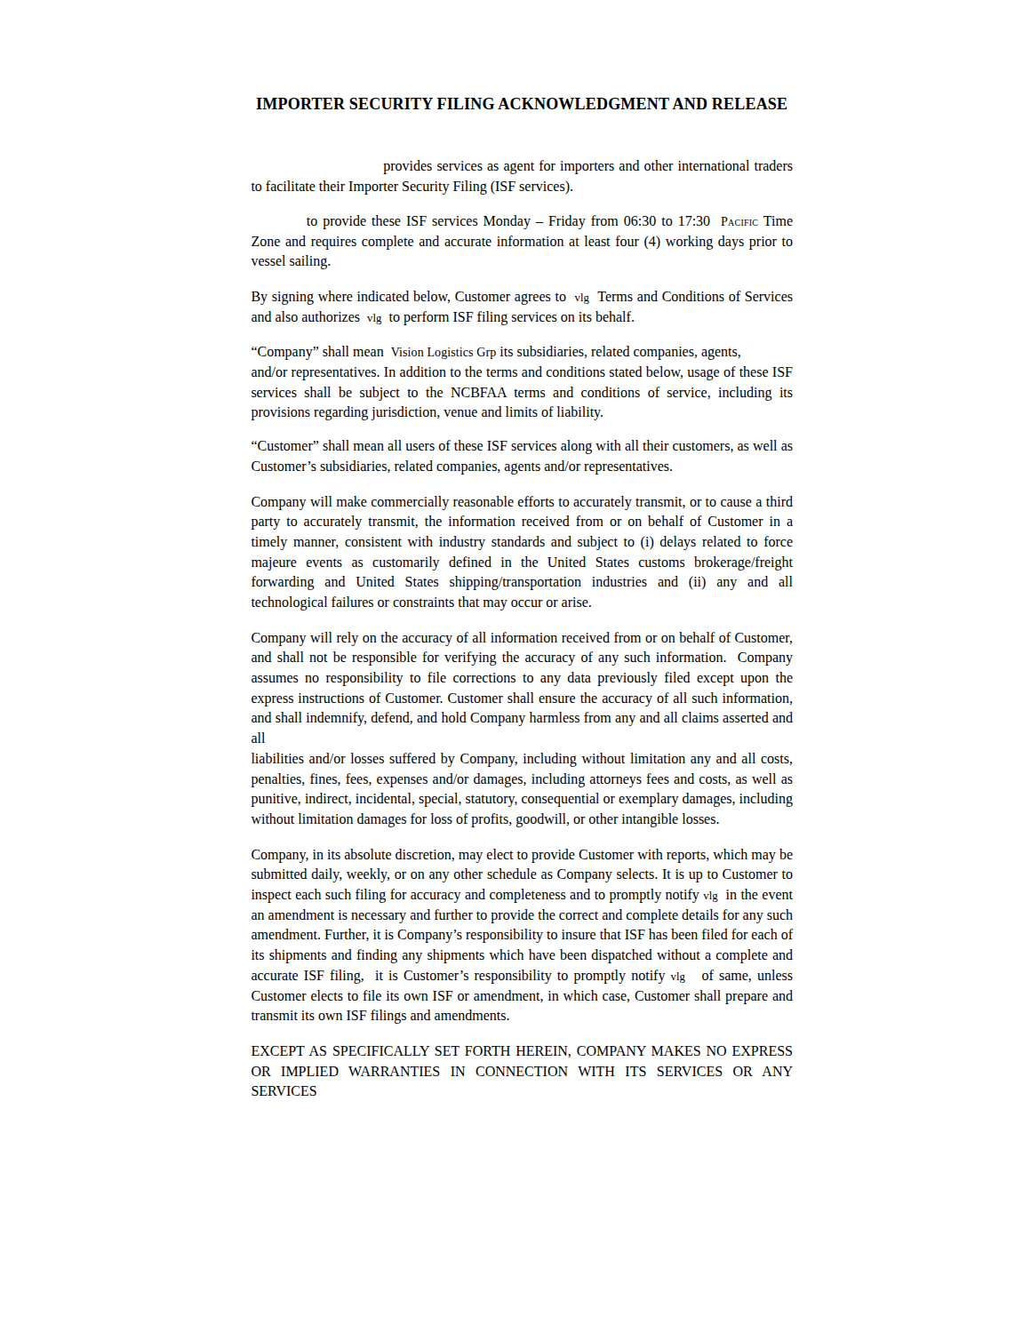IMPORTER SECURITY FILING ACKNOWLEDGMENT AND RELEASE
provides services as agent for importers and other international traders to facilitate their Importer Security Filing (ISF services).
to provide these ISF services Monday – Friday from 06:30 to 17:30 Pacific Time Zone and requires complete and accurate information at least four (4) working days prior to vessel sailing.
By signing where indicated below, Customer agrees to vlg Terms and Conditions of Services and also authorizes vlg to perform ISF filing services on its behalf.
“Company” shall mean Vision Logistics Grp its subsidiaries, related companies, agents,
and/or representatives. In addition to the terms and conditions stated below, usage of these ISF services shall be subject to the NCBFAA terms and conditions of service, including its provisions regarding jurisdiction, venue and limits of liability.
“Customer” shall mean all users of these ISF services along with all their customers, as well as Customer’s subsidiaries, related companies, agents and/or representatives.
Company will make commercially reasonable efforts to accurately transmit, or to cause a third party to accurately transmit, the information received from or on behalf of Customer in a timely manner, consistent with industry standards and subject to (i) delays related to force majeure events as customarily defined in the United States customs brokerage/freight forwarding and United States shipping/transportation industries and (ii) any and all technological failures or constraints that may occur or arise.
Company will rely on the accuracy of all information received from or on behalf of Customer, and shall not be responsible for verifying the accuracy of any such information. Company assumes no responsibility to file corrections to any data previously filed except upon the express instructions of Customer. Customer shall ensure the accuracy of all such information, and shall indemnify, defend, and hold Company harmless from any and all claims asserted and all
liabilities and/or losses suffered by Company, including without limitation any and all costs, penalties, fines, fees, expenses and/or damages, including attorneys fees and costs, as well as punitive, indirect, incidental, special, statutory, consequential or exemplary damages, including without limitation damages for loss of profits, goodwill, or other intangible losses.
Company, in its absolute discretion, may elect to provide Customer with reports, which may be submitted daily, weekly, or on any other schedule as Company selects. It is up to Customer to inspect each such filing for accuracy and completeness and to promptly notify vlg in the event an amendment is necessary and further to provide the correct and complete details for any such amendment. Further, it is Company’s responsibility to insure that ISF has been filed for each of its shipments and finding any shipments which have been dispatched without a complete and accurate ISF filing, it is Customer’s responsibility to promptly notify vlg of same, unless Customer elects to file its own ISF or amendment, in which case, Customer shall prepare and transmit its own ISF filings and amendments.
EXCEPT AS SPECIFICALLY SET FORTH HEREIN, COMPANY MAKES NO EXPRESS OR IMPLIED WARRANTIES IN CONNECTION WITH ITS SERVICES OR ANY SERVICES